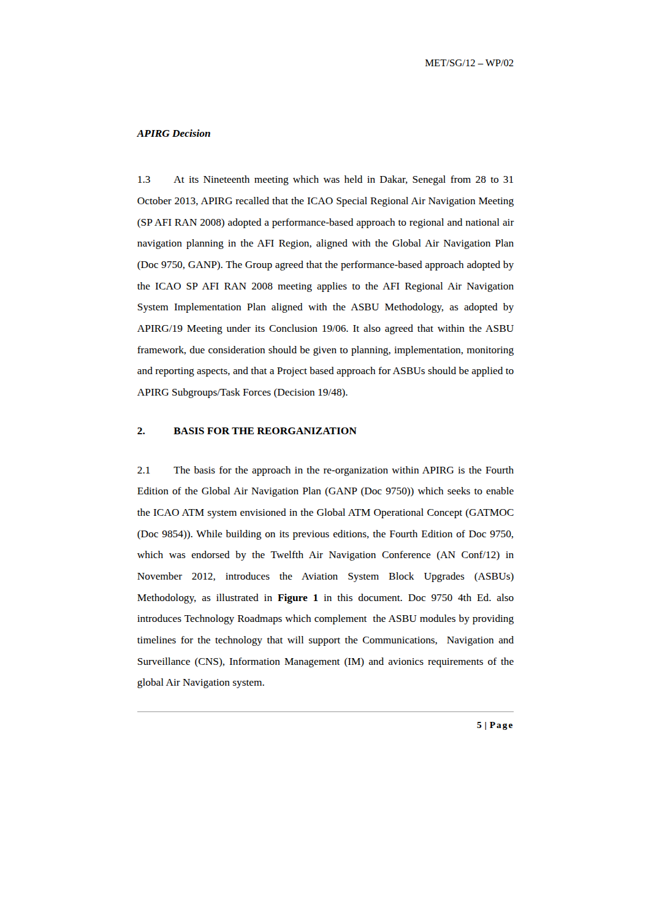MET/SG/12 – WP/02
APIRG Decision
1.3 At its Nineteenth meeting which was held in Dakar, Senegal from 28 to 31 October 2013, APIRG recalled that the ICAO Special Regional Air Navigation Meeting (SP AFI RAN 2008) adopted a performance-based approach to regional and national air navigation planning in the AFI Region, aligned with the Global Air Navigation Plan (Doc 9750, GANP). The Group agreed that the performance-based approach adopted by the ICAO SP AFI RAN 2008 meeting applies to the AFI Regional Air Navigation System Implementation Plan aligned with the ASBU Methodology, as adopted by APIRG/19 Meeting under its Conclusion 19/06. It also agreed that within the ASBU framework, due consideration should be given to planning, implementation, monitoring and reporting aspects, and that a Project based approach for ASBUs should be applied to APIRG Subgroups/Task Forces (Decision 19/48).
2. BASIS FOR THE REORGANIZATION
2.1 The basis for the approach in the re-organization within APIRG is the Fourth Edition of the Global Air Navigation Plan (GANP (Doc 9750)) which seeks to enable the ICAO ATM system envisioned in the Global ATM Operational Concept (GATMOC (Doc 9854)). While building on its previous editions, the Fourth Edition of Doc 9750, which was endorsed by the Twelfth Air Navigation Conference (AN Conf/12) in November 2012, introduces the Aviation System Block Upgrades (ASBUs) Methodology, as illustrated in Figure 1 in this document. Doc 9750 4th Ed. also introduces Technology Roadmaps which complement the ASBU modules by providing timelines for the technology that will support the Communications, Navigation and Surveillance (CNS), Information Management (IM) and avionics requirements of the global Air Navigation system.
5 | Page